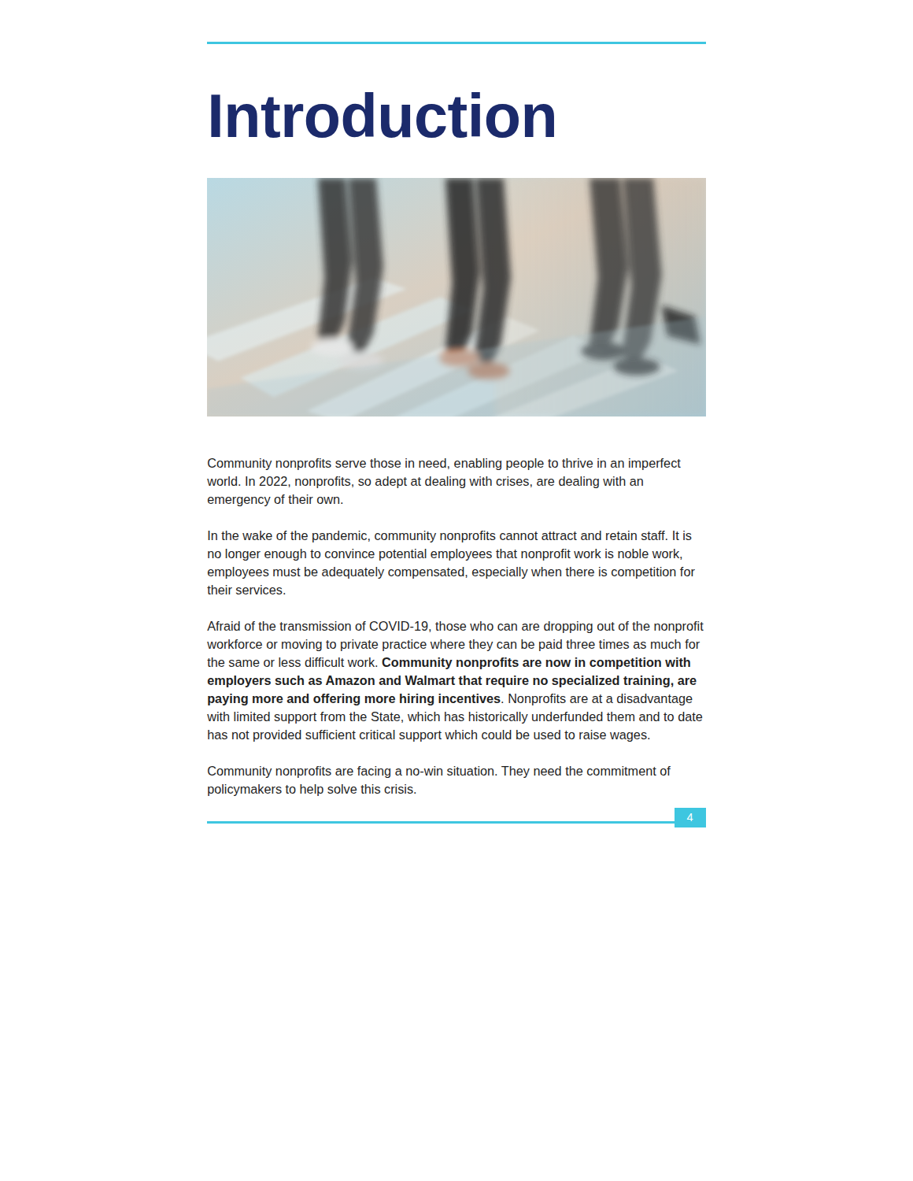Introduction
Community nonprofits serve those in need, enabling people to thrive in an imperfect world. In 2022, nonprofits, so adept at dealing with crises, are dealing with an emergency of their own.
In the wake of the pandemic, community nonprofits cannot attract and retain staff. It is no longer enough to convince potential employees that nonprofit work is noble work, employees must be adequately compensated, especially when there is competition for their services.
Afraid of the transmission of COVID-19, those who can are dropping out of the nonprofit workforce or moving to private practice where they can be paid three times as much for the same or less difficult work. Community nonprofits are now in competition with employers such as Amazon and Walmart that require no specialized training, are paying more and offering more hiring incentives. Nonprofits are at a disadvantage with limited support from the State, which has historically underfunded them and to date has not provided sufficient critical support which could be used to raise wages.
Community nonprofits are facing a no-win situation. They need the commitment of policymakers to help solve this crisis.
4